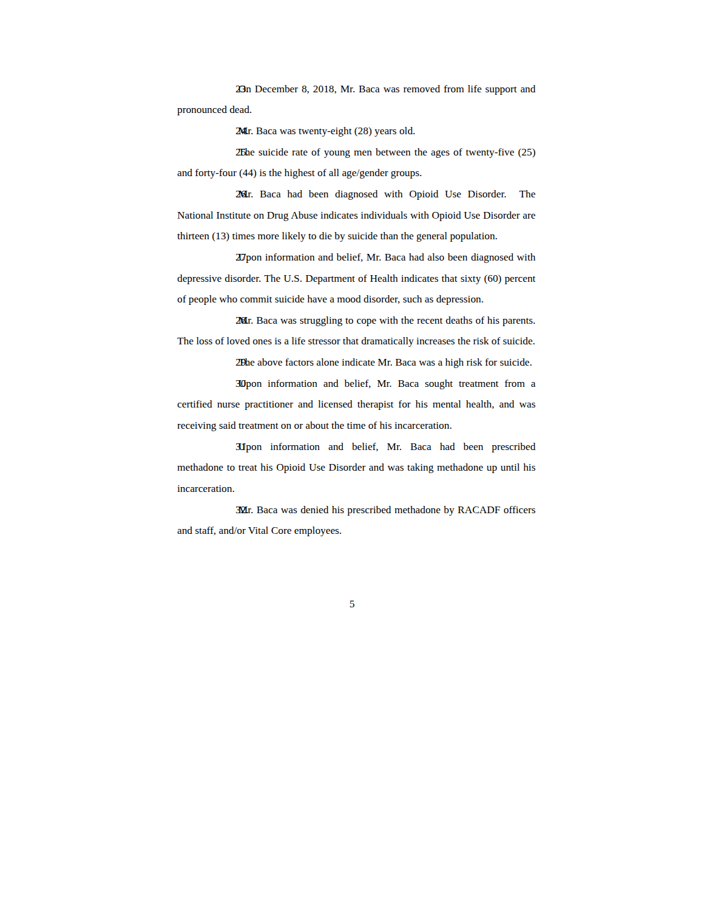23. On December 8, 2018, Mr. Baca was removed from life support and pronounced dead.
24. Mr. Baca was twenty-eight (28) years old.
25. The suicide rate of young men between the ages of twenty-five (25) and forty-four (44) is the highest of all age/gender groups.
26. Mr. Baca had been diagnosed with Opioid Use Disorder. The National Institute on Drug Abuse indicates individuals with Opioid Use Disorder are thirteen (13) times more likely to die by suicide than the general population.
27. Upon information and belief, Mr. Baca had also been diagnosed with depressive disorder. The U.S. Department of Health indicates that sixty (60) percent of people who commit suicide have a mood disorder, such as depression.
28. Mr. Baca was struggling to cope with the recent deaths of his parents. The loss of loved ones is a life stressor that dramatically increases the risk of suicide.
29. The above factors alone indicate Mr. Baca was a high risk for suicide.
30. Upon information and belief, Mr. Baca sought treatment from a certified nurse practitioner and licensed therapist for his mental health, and was receiving said treatment on or about the time of his incarceration.
31. Upon information and belief, Mr. Baca had been prescribed methadone to treat his Opioid Use Disorder and was taking methadone up until his incarceration.
32. Mr. Baca was denied his prescribed methadone by RACADF officers and staff, and/or Vital Core employees.
5